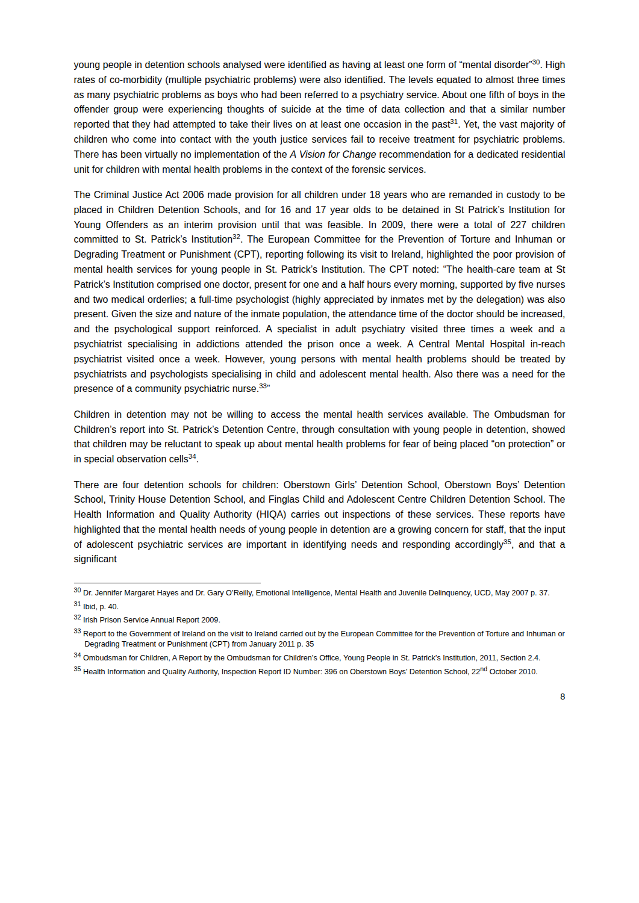young people in detention schools analysed were identified as having at least one form of “mental disorder”30. High rates of co-morbidity (multiple psychiatric problems) were also identified. The levels equated to almost three times as many psychiatric problems as boys who had been referred to a psychiatry service. About one fifth of boys in the offender group were experiencing thoughts of suicide at the time of data collection and that a similar number reported that they had attempted to take their lives on at least one occasion in the past31. Yet, the vast majority of children who come into contact with the youth justice services fail to receive treatment for psychiatric problems. There has been virtually no implementation of the A Vision for Change recommendation for a dedicated residential unit for children with mental health problems in the context of the forensic services.
The Criminal Justice Act 2006 made provision for all children under 18 years who are remanded in custody to be placed in Children Detention Schools, and for 16 and 17 year olds to be detained in St Patrick’s Institution for Young Offenders as an interim provision until that was feasible. In 2009, there were a total of 227 children committed to St. Patrick’s Institution32. The European Committee for the Prevention of Torture and Inhuman or Degrading Treatment or Punishment (CPT), reporting following its visit to Ireland, highlighted the poor provision of mental health services for young people in St. Patrick’s Institution. The CPT noted: “The health-care team at St Patrick’s Institution comprised one doctor, present for one and a half hours every morning, supported by five nurses and two medical orderlies; a full-time psychologist (highly appreciated by inmates met by the delegation) was also present. Given the size and nature of the inmate population, the attendance time of the doctor should be increased, and the psychological support reinforced. A specialist in adult psychiatry visited three times a week and a psychiatrist specialising in addictions attended the prison once a week. A Central Mental Hospital in-reach psychiatrist visited once a week. However, young persons with mental health problems should be treated by psychiatrists and psychologists specialising in child and adolescent mental health. Also there was a need for the presence of a community psychiatric nurse.33”
Children in detention may not be willing to access the mental health services available. The Ombudsman for Children’s report into St. Patrick’s Detention Centre, through consultation with young people in detention, showed that children may be reluctant to speak up about mental health problems for fear of being placed “on protection” or in special observation cells34.
There are four detention schools for children: Oberstown Girls’ Detention School, Oberstown Boys’ Detention School, Trinity House Detention School, and Finglas Child and Adolescent Centre Children Detention School. The Health Information and Quality Authority (HIQA) carries out inspections of these services. These reports have highlighted that the mental health needs of young people in detention are a growing concern for staff, that the input of adolescent psychiatric services are important in identifying needs and responding accordingly35, and that a significant
30 Dr. Jennifer Margaret Hayes and Dr. Gary O’Reilly, Emotional Intelligence, Mental Health and Juvenile Delinquency, UCD, May 2007 p. 37.
31 Ibid, p. 40.
32 Irish Prison Service Annual Report 2009.
33 Report to the Government of Ireland on the visit to Ireland carried out by the European Committee for the Prevention of Torture and Inhuman or Degrading Treatment or Punishment (CPT) from January 2011 p. 35
34 Ombudsman for Children, A Report by the Ombudsman for Children’s Office, Young People in St. Patrick’s Institution, 2011, Section 2.4.
35 Health Information and Quality Authority, Inspection Report ID Number: 396 on Oberstown Boys’ Detention School, 22nd October 2010.
8